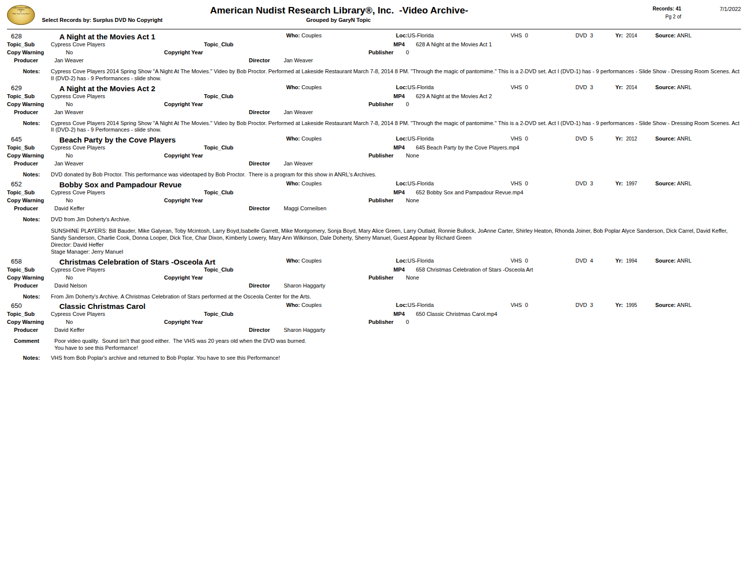AMERICAN NUDIST RESEARCH LIBRARY
★
"With Truth to the Fore"
American Nudist Research Library®, Inc. -Video Archive-
Records: 41
Pg 2 of
7/1/2022
Select Records by: Surplus DVD No Copyright Grouped by GaryN Topic
628 A Night at the Movies Act 1 Who: Couples Loc: US-Florida VHS 0 DVD 3 Yr: 2014 Source: ANRL
Topic_Sub Cypress Cove Players Topic_Club MP4 628 A Night at the Movies Act 1
Copy Warning No Copyright Year Publisher 0
Producer Jan Weaver Director Jan Weaver
Notes: Cypress Cove Players 2014 Spring Show "A Night At The Movies." Video by Bob Proctor. Performed at Lakeside Restaurant March 7-8, 2014 8 PM. "Through the magic of pantomime." This is a 2-DVD set. Act I (DVD-1) has - 9 performances - Slide Show - Dressing Room Scenes. Act II (DVD-2) has - 9 Performances - slide show.
629 A Night at the Movies Act 2 Who: Couples Loc: US-Florida VHS 0 DVD 3 Yr: 2014 Source: ANRL
Topic_Sub Cypress Cove Players Topic_Club MP4 629 A Night at the Movies Act 2
Copy Warning No Copyright Year Publisher 0
Producer Jan Weaver Director Jan Weaver
Notes: Cypress Cove Players 2014 Spring Show "A Night At The Movies." Video by Bob Proctor. Performed at Lakeside Restaurant March 7-8, 2014 8 PM. "Through the magic of pantomime." This is a 2-DVD set. Act I (DVD-1) has - 9 performances - Slide Show - Dressing Room Scenes. Act II (DVD-2) has - 9 Performances - slide show.
645 Beach Party by the Cove Players Who: Couples Loc: US-Florida VHS 0 DVD 5 Yr: 2012 Source: ANRL
Topic_Sub Cypress Cove Players Topic_Club MP4 645 Beach Party by the Cove Players.mp4
Copy Warning No Copyright Year Publisher None
Producer Jan Weaver Director Jan Weaver
Notes: DVD donated by Bob Proctor. This performance was videotaped by Bob Proctor. There is a program for this show in ANRL's Archives.
652 Bobby Sox and Pampadour Revue Who: Couples Loc: US-Florida VHS 0 DVD 3 Yr: 1997 Source: ANRL
Topic_Sub Cypress Cove Players Topic_Club MP4 652 Bobby Sox and Pampadour Revue.mp4
Copy Warning No Copyright Year Publisher None
Producer David Keffer Director Maggi Corneilsen
Notes: DVD from Jim Doherty's Archive.
SUNSHINE PLAYERS: Bill Bauder, Mike Galyean, Toby Mcintosh, Larry Boyd,Isabelle Garrett, Mike Montgomery, Sonja Boyd, Mary Alice Green, Larry Outlaid, Ronnie Bullock, JoAnne Carter, Shirley Heaton, Rhonda Joiner, Bob Poplar Alyce Sanderson, Dick Carrel, David Keffer, Sandy Sanderson, Charlie Cook, Donna Looper, Dick Tice, Char Dixon, Kimberly Lowery, Mary Ann Wilkinson, Dale Doherty, Sherry Manuel, Guest Appear by Richard Green
Director: David Heffer
Stage Manager: Jerry Manuel
658 Christmas Celebration of Stars -Osceola Art Who: Couples Loc: US-Florida VHS 0 DVD 4 Yr: 1994 Source: ANRL
Topic_Sub Cypress Cove Players Topic_Club MP4 658 Christmas Celebration of Stars -Osceola Art
Copy Warning No Copyright Year Publisher None
Producer David Nelson Director Sharon Haggarty
Notes: From Jim Doherty's Archive. A Christmas Celebration of Stars performed at the Osceola Center for the Arts.
650 Classic Christmas Carol Who: Couples Loc: US-Florida VHS 0 DVD 3 Yr: 1995 Source: ANRL
Topic_Sub Cypress Cove Players Topic_Club MP4 650 Classic Christmas Carol.mp4
Copy Warning No Copyright Year Publisher 0
Producer David Keffer Director Sharon Haggarty
Comment Poor video quality. Sound isn't that good either. The VHS was 20 years old when the DVD was burned.
You have to see this Performance!
Notes: VHS from Bob Poplar's archive and returned to Bob Poplar. You have to see this Performance!